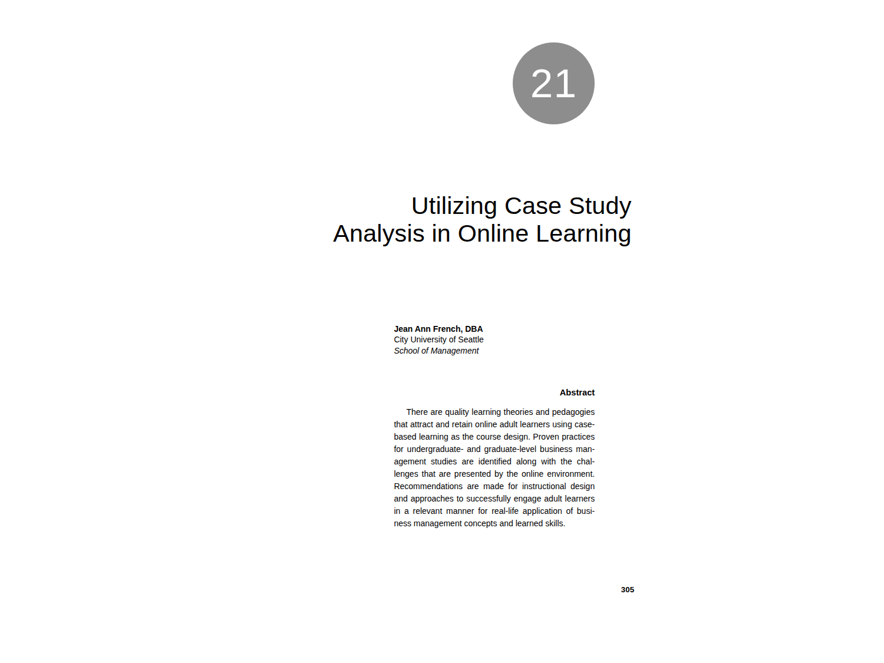21
Utilizing Case Study
Analysis in Online Learning
Jean Ann French, DBA
City University of Seattle
School of Management
Abstract
There are quality learning theories and pedagogies that attract and retain online adult learners using case-based learning as the course design. Proven practices for undergraduate- and graduate-level business management studies are identified along with the challenges that are presented by the online environment. Recommendations are made for instructional design and approaches to successfully engage adult learners in a relevant manner for real-life application of business management concepts and learned skills.
305